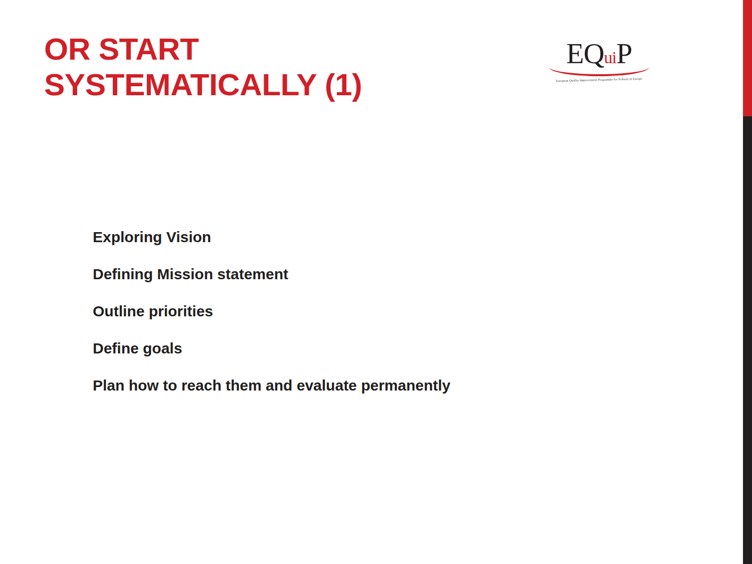Or start
systematically (1)
EQ ui P European Quality Improvement Programme for Schools in Europe
Exploring Vision
Defining Mission statement
Outline priorities
Define goals
Plan how to reach them and evaluate permanently